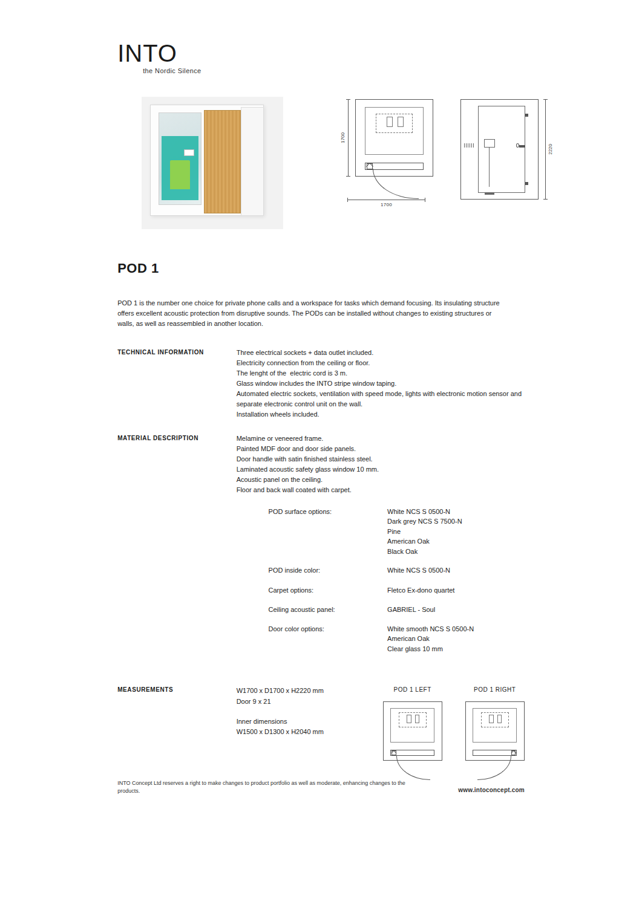INTO
the Nordic Silence
1700
1700
2220
POD 1
POD 1 is the number one choice for private phone calls and a workspace for tasks which demand focusing. Its insulating structure offers excellent acoustic protection from disruptive sounds. The PODs can be installed without changes to existing structures or walls, as well as reassembled in another location.
Technical information
Three electrical sockets + data outlet included.
Electricity connection from the ceiling or floor.
The lenght of the electric cord is 3 m.
Glass window includes the INTO stripe window taping.
Automated electric sockets, ventilation with speed mode, lights with electronic motion sensor and separate electronic control unit on the wall.
Installation wheels included.
Material description
Melamine or veneered frame.
Painted MDF door and door side panels.
Door handle with satin finished stainless steel.
Laminated acoustic safety glass window 10 mm.
Acoustic panel on the ceiling.
Floor and back wall coated with carpet.
POD surface options:
White NCS S 0500-N
Dark grey NCS S 7500-N
Pine
American Oak
Black Oak
POD inside color:
White NCS S 0500-N
Carpet options:
Fletco Ex-dono quartet
Ceiling acoustic panel:
GABRIEL - Soul
Door color options:
White smooth NCS S 0500-N
American Oak
Clear glass 10 mm
Measurements
W1700 x D1700 x H2220 mm
Door 9 x 21
Inner dimensions
W1500 x D1300 x H2040 mm
POD 1 LEFT
POD 1 RIGHT
INTO Concept Ltd reserves a right to make changes to product portfolio as well as moderate, enhancing changes to the products.
www.intoconcept.com